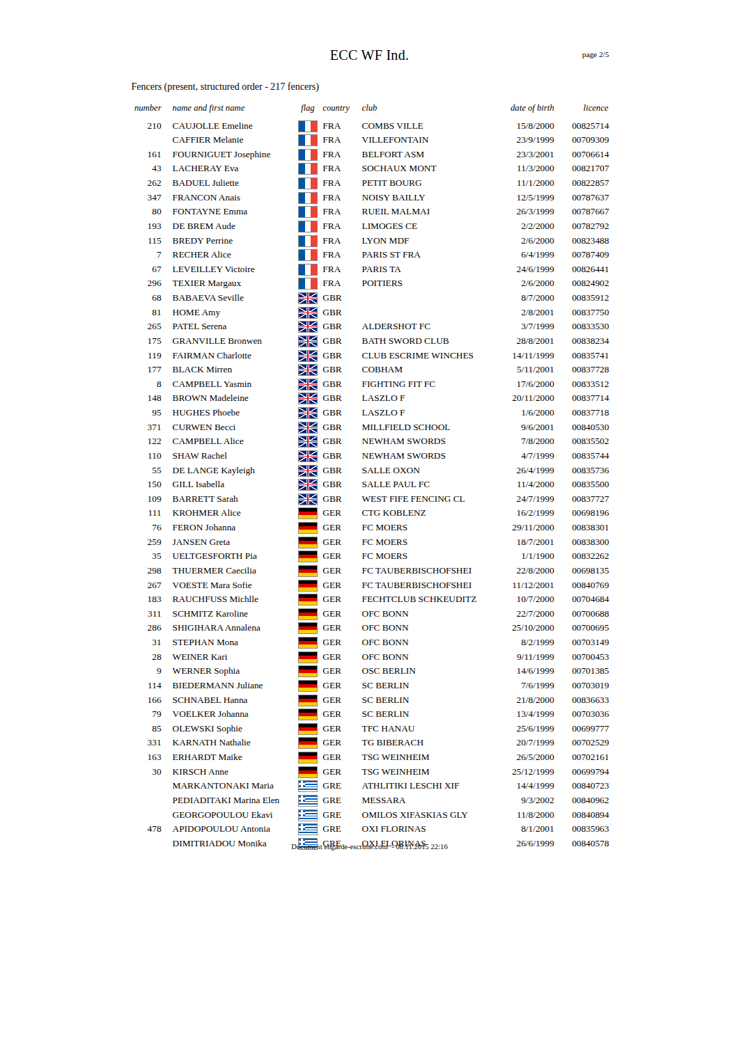page 2/5
ECC WF Ind.
Fencers (present, structured order - 217 fencers)
| number | name and first name | flag | country | club | date of birth | licence |
| --- | --- | --- | --- | --- | --- | --- |
| 210 | CAUJOLLE Emeline | | FRA | COMBS VILLE | 15/8/2000 | 00825714 |
| | CAFFIER Melanie | | FRA | VILLEFONTAIN | 23/9/1999 | 00709309 |
| 161 | FOURNIGUET Josephine | | FRA | BELFORT ASM | 23/3/2001 | 00706614 |
| 43 | LACHERAY Eva | | FRA | SOCHAUX MONT | 11/3/2000 | 00821707 |
| 262 | BADUEL Juliette | | FRA | PETIT BOURG | 11/1/2000 | 00822857 |
| 347 | FRANCON Anais | | FRA | NOISY BAILLY | 12/5/1999 | 00787637 |
| 80 | FONTAYNE Emma | | FRA | RUEIL MALMAI | 26/3/1999 | 00787667 |
| 193 | DE BREM Aude | | FRA | LIMOGES CE | 2/2/2000 | 00782792 |
| 115 | BREDY Perrine | | FRA | LYON MDF | 2/6/2000 | 00823488 |
| 7 | RECHER Alice | | FRA | PARIS ST FRA | 6/4/1999 | 00787409 |
| 67 | LEVEILLEY Victoire | | FRA | PARIS TA | 24/6/1999 | 00826441 |
| 296 | TEXIER Margaux | | FRA | POITIERS | 2/6/2000 | 00824902 |
| 68 | BABAEVA Seville | | GBR | | 8/7/2000 | 00835912 |
| 81 | HOME Amy | | GBR | | 2/8/2001 | 00837750 |
| 265 | PATEL Serena | | GBR | ALDERSHOT FC | 3/7/1999 | 00833530 |
| 175 | GRANVILLE Bronwen | | GBR | BATH SWORD CLUB | 28/8/2001 | 00838234 |
| 119 | FAIRMAN Charlotte | | GBR | CLUB ESCRIME WINCHES | 14/11/1999 | 00835741 |
| 177 | BLACK Mirren | | GBR | COBHAM | 5/11/2001 | 00837728 |
| 8 | CAMPBELL Yasmin | | GBR | FIGHTING FIT FC | 17/6/2000 | 00833512 |
| 148 | BROWN Madeleine | | GBR | LASZLO F | 20/11/2000 | 00837714 |
| 95 | HUGHES Phoebe | | GBR | LASZLO F | 1/6/2000 | 00837718 |
| 371 | CURWEN Becci | | GBR | MILLFIELD SCHOOL | 9/6/2001 | 00840530 |
| 122 | CAMPBELL Alice | | GBR | NEWHAM SWORDS | 7/8/2000 | 00835502 |
| 110 | SHAW Rachel | | GBR | NEWHAM SWORDS | 4/7/1999 | 00835744 |
| 55 | DE LANGE Kayleigh | | GBR | SALLE OXON | 26/4/1999 | 00835736 |
| 150 | GILL Isabella | | GBR | SALLE PAUL FC | 11/4/2000 | 00835500 |
| 109 | BARRETT Sarah | | GBR | WEST FIFE FENCING CL | 24/7/1999 | 00837727 |
| 111 | KROHMER Alice | | GER | CTG KOBLENZ | 16/2/1999 | 00698196 |
| 76 | FERON Johanna | | GER | FC MOERS | 29/11/2000 | 00838301 |
| 259 | JANSEN Greta | | GER | FC MOERS | 18/7/2001 | 00838300 |
| 35 | UELTGESFORTH Pia | | GER | FC MOERS | 1/1/1900 | 00832262 |
| 298 | THUERMER Caecilia | | GER | FC TAUBERBISCHOFSHEI | 22/8/2000 | 00698135 |
| 267 | VOESTE Mara Sofie | | GER | FC TAUBERBISCHOFSHEI | 11/12/2001 | 00840769 |
| 183 | RAUCHFUSS Michlle | | GER | FECHTCLUB SCHKEUDITZ | 10/7/2000 | 00704684 |
| 311 | SCHMITZ Karoline | | GER | OFC BONN | 22/7/2000 | 00700688 |
| 286 | SHIGIHARA Annalena | | GER | OFC BONN | 25/10/2000 | 00700695 |
| 31 | STEPHAN Mona | | GER | OFC BONN | 8/2/1999 | 00703149 |
| 28 | WEINER Kari | | GER | OFC BONN | 9/11/1999 | 00700453 |
| 9 | WERNER Sophia | | GER | OSC BERLIN | 14/6/1999 | 00701385 |
| 114 | BIEDERMANN Juliane | | GER | SC BERLIN | 7/6/1999 | 00703019 |
| 166 | SCHNABEL Hanna | | GER | SC BERLIN | 21/8/2000 | 00836633 |
| 79 | VOELKER Johanna | | GER | SC BERLIN | 13/4/1999 | 00703036 |
| 85 | OLEWSKI Sophie | | GER | TFC HANAU | 25/6/1999 | 00699777 |
| 331 | KARNATH Nathalie | | GER | TG BIBERACH | 20/7/1999 | 00702529 |
| 163 | ERHARDT Maike | | GER | TSG WEINHEIM | 26/5/2000 | 00702161 |
| 30 | KIRSCH Anne | | GER | TSG WEINHEIM | 25/12/1999 | 00699794 |
| | MARKANTONAKI Maria | | GRE | ATHLITIKI LESCHI XIF | 14/4/1999 | 00840723 |
| | PEDIADITAKI Marina Elen | | GRE | MESSARA | 9/3/2002 | 00840962 |
| | GEORGOPOULOU Ekavi | | GRE | OMILOS XIFASKIAS GLY | 11/8/2000 | 00840894 |
| 478 | APIDOPOULOU Antonia | | GRE | OXI FLORINAS | 8/1/2001 | 00835963 |
| | DIMITRIADOU Monika | | GRE | OXI FLORINAS | 26/6/1999 | 00840578 |
Document engarde-escrime.com - 08.11.2015 22:16